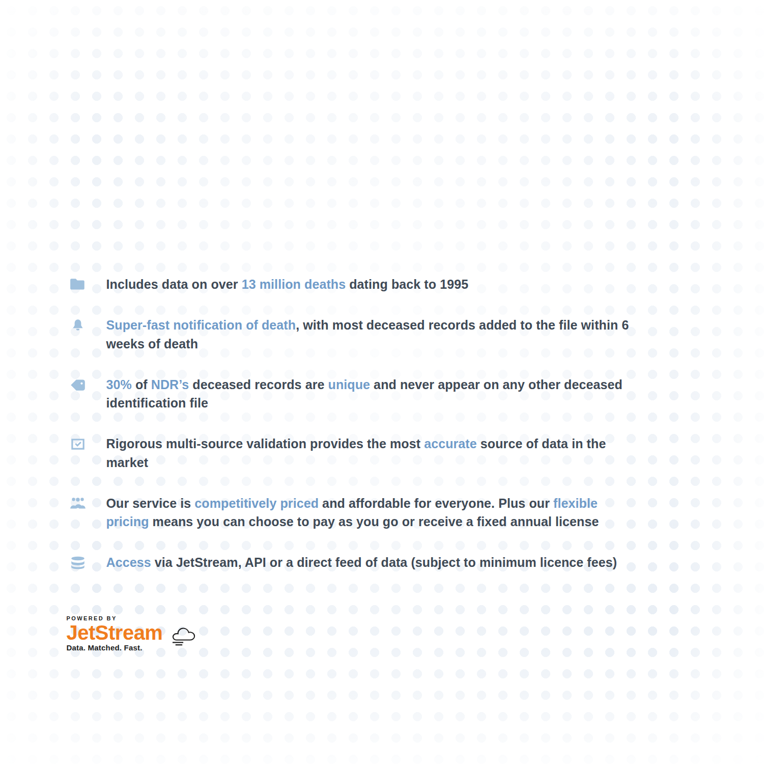National Deceased Register key features
Includes data on over 13 million deaths dating back to 1995
Super-fast notification of death, with most deceased records added to the file within 6 weeks of death
30% of NDR’s deceased records are unique and never appear on any other deceased identification file
Rigorous multi-source validation provides the most accurate source of data in the market
Our service is competitively priced and affordable for everyone. Plus our flexible pricing means you can choose to pay as you go or receive a fixed annual license
Access via JetStream, API or a direct feed of data (subject to minimum licence fees)
POWERED BY JetStream Data. Matched. Fast.